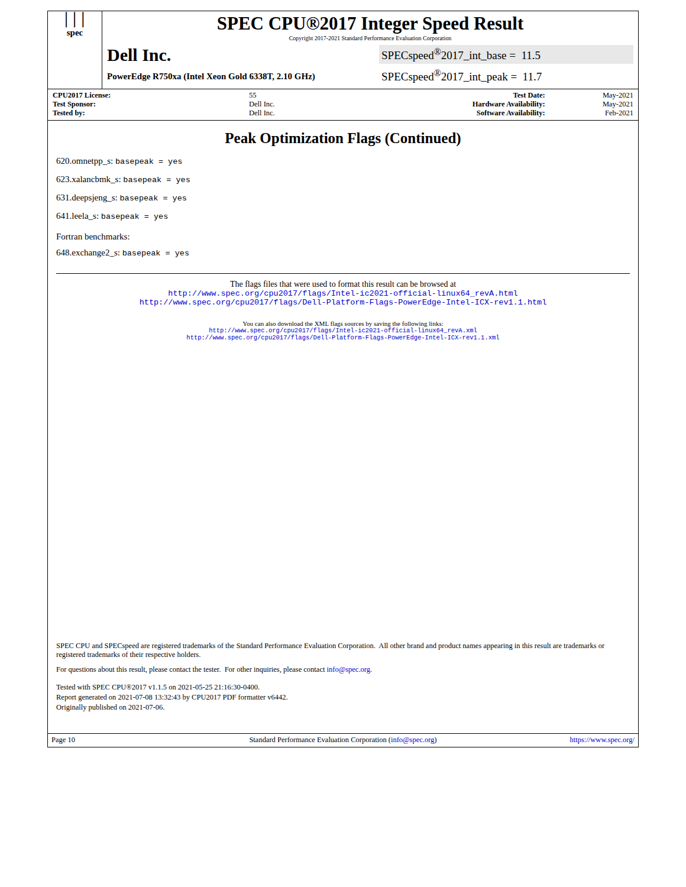│││
spec
SPEC CPU®2017 Integer Speed Result
Copyright 2017-2021 Standard Performance Evaluation Corporation
Dell Inc.
PowerEdge R750xa (Intel Xeon Gold 6338T, 2.10 GHz)
SPECspeed®2017_int_base = 11.5 SPECspeed®2017_int_peak = 11.7
| CPU2017 License: | 55 |
| Test Sponsor: | Dell Inc. |
| Tested by: | Dell Inc. |
| Test Date: | May-2021 |
| Hardware Availability: | May-2021 |
| Software Availability: | Feb-2021 |
Peak Optimization Flags (Continued)
620.omnetpp_s: basepeak = yes
623.xalancbmk_s: basepeak = yes
631.deepsjeng_s: basepeak = yes
641.leela_s: basepeak = yes
Fortran benchmarks:
648.exchange2_s: basepeak = yes
The flags files that were used to format this result can be browsed at http://www.spec.org/cpu2017/flags/Intel-ic2021-official-linux64_revA.html http://www.spec.org/cpu2017/flags/Dell-Platform-Flags-PowerEdge-Intel-ICX-rev1.1.html
You can also download the XML flags sources by saving the following links: http://www.spec.org/cpu2017/flags/Intel-ic2021-official-linux64_revA.xml http://www.spec.org/cpu2017/flags/Dell-Platform-Flags-PowerEdge-Intel-ICX-rev1.1.xml
SPEC CPU and SPECspeed are registered trademarks of the Standard Performance Evaluation Corporation. All other brand and product names appearing in this result are trademarks or registered trademarks of their respective holders.
For questions about this result, please contact the tester. For other inquiries, please contact info@spec.org.
Tested with SPEC CPU®2017 v1.1.5 on 2021-05-25 21:16:30-0400.
Report generated on 2021-07-08 13:32:43 by CPU2017 PDF formatter v6442.
Originally published on 2021-07-06.
Page 10
Standard Performance Evaluation Corporation (info@spec.org)
https://www.spec.org/